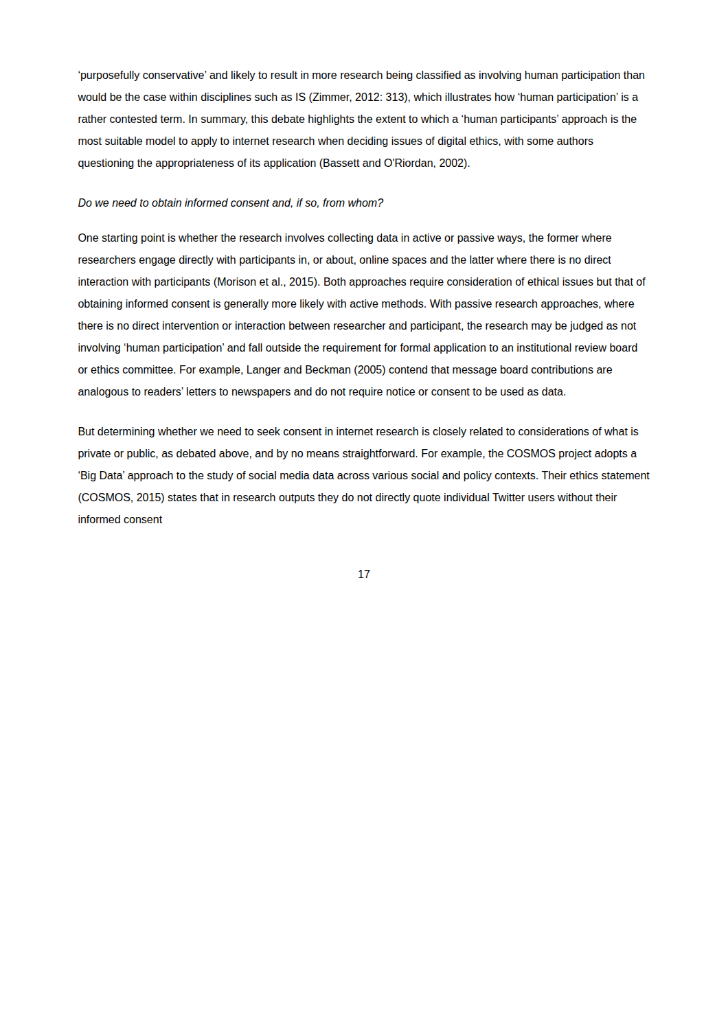‘purposefully conservative’ and likely to result in more research being classified as involving human participation than would be the case within disciplines such as IS (Zimmer, 2012: 313), which illustrates how ‘human participation’ is a rather contested term. In summary, this debate highlights the extent to which a ‘human participants’ approach is the most suitable model to apply to internet research when deciding issues of digital ethics, with some authors questioning the appropriateness of its application (Bassett and O'Riordan, 2002).
Do we need to obtain informed consent and, if so, from whom?
One starting point is whether the research involves collecting data in active or passive ways, the former where researchers engage directly with participants in, or about, online spaces and the latter where there is no direct interaction with participants (Morison et al., 2015). Both approaches require consideration of ethical issues but that of obtaining informed consent is generally more likely with active methods. With passive research approaches, where there is no direct intervention or interaction between researcher and participant, the research may be judged as not involving ‘human participation’ and fall outside the requirement for formal application to an institutional review board or ethics committee. For example, Langer and Beckman (2005) contend that message board contributions are analogous to readers’ letters to newspapers and do not require notice or consent to be used as data.
But determining whether we need to seek consent in internet research is closely related to considerations of what is private or public, as debated above, and by no means straightforward. For example, the COSMOS project adopts a ‘Big Data’ approach to the study of social media data across various social and policy contexts. Their ethics statement (COSMOS, 2015) states that in research outputs they do not directly quote individual Twitter users without their informed consent
17